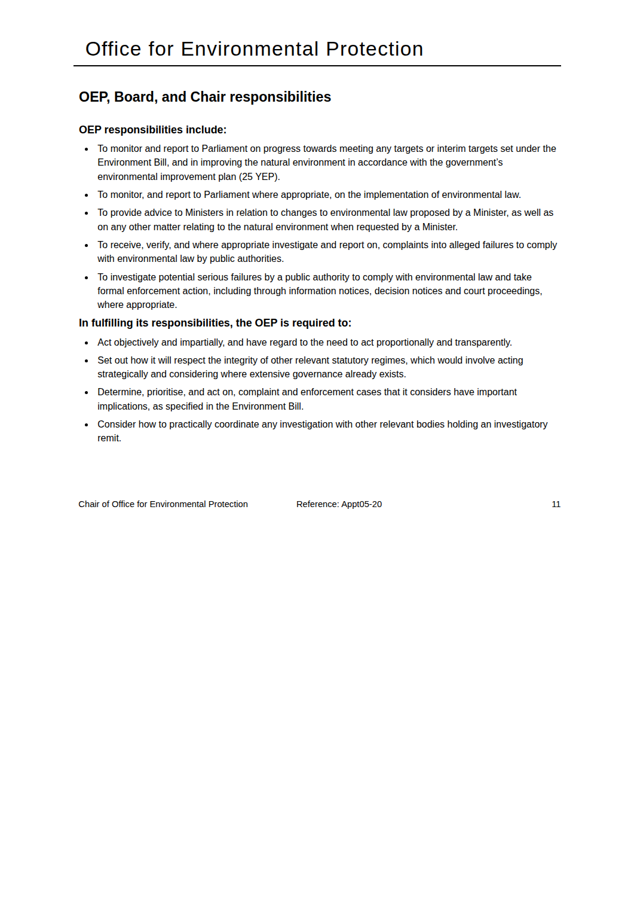Office for Environmental Protection
OEP, Board, and Chair responsibilities
OEP responsibilities include:
To monitor and report to Parliament on progress towards meeting any targets or interim targets set under the Environment Bill, and in improving the natural environment in accordance with the government’s environmental improvement plan (25 YEP).
To monitor, and report to Parliament where appropriate, on the implementation of environmental law.
To provide advice to Ministers in relation to changes to environmental law proposed by a Minister, as well as on any other matter relating to the natural environment when requested by a Minister.
To receive, verify, and where appropriate investigate and report on, complaints into alleged failures to comply with environmental law by public authorities.
To investigate potential serious failures by a public authority to comply with environmental law and take formal enforcement action, including through information notices, decision notices and court proceedings, where appropriate.
In fulfilling its responsibilities, the OEP is required to:
Act objectively and impartially, and have regard to the need to act proportionally and transparently.
Set out how it will respect the integrity of other relevant statutory regimes, which would involve acting strategically and considering where extensive governance already exists.
Determine, prioritise, and act on, complaint and enforcement cases that it considers have important implications, as specified in the Environment Bill.
Consider how to practically coordinate any investigation with other relevant bodies holding an investigatory remit.
Chair of Office for Environmental Protection Reference: Appt05-20 11